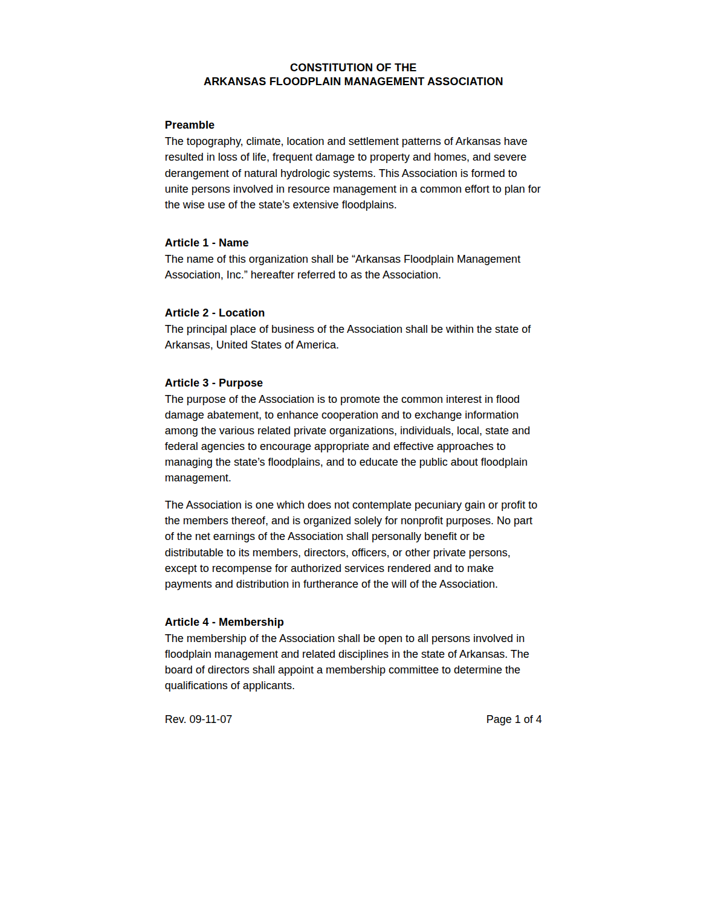CONSTITUTION OF THE
ARKANSAS FLOODPLAIN MANAGEMENT ASSOCIATION
Preamble
The topography, climate, location and settlement patterns of Arkansas have resulted in loss of life, frequent damage to property and homes, and severe derangement of natural hydrologic systems. This Association is formed to unite persons involved in resource management in a common effort to plan for the wise use of the state’s extensive floodplains.
Article 1 - Name
The name of this organization shall be “Arkansas Floodplain Management Association, Inc.” hereafter referred to as the Association.
Article 2 - Location
The principal place of business of the Association shall be within the state of Arkansas, United States of America.
Article 3 - Purpose
The purpose of the Association is to promote the common interest in flood damage abatement, to enhance cooperation and to exchange information among the various related private organizations, individuals, local, state and federal agencies to encourage appropriate and effective approaches to managing the state’s floodplains, and to educate the public about floodplain management.
The Association is one which does not contemplate pecuniary gain or profit to the members thereof, and is organized solely for nonprofit purposes. No part of the net earnings of the Association shall personally benefit or be distributable to its members, directors, officers, or other private persons, except to recompense for authorized services rendered and to make payments and distribution in furtherance of the will of the Association.
Article 4 - Membership
The membership of the Association shall be open to all persons involved in floodplain management and related disciplines in the state of Arkansas. The board of directors shall appoint a membership committee to determine the qualifications of applicants.
Rev. 09-11-07 Page 1 of 4